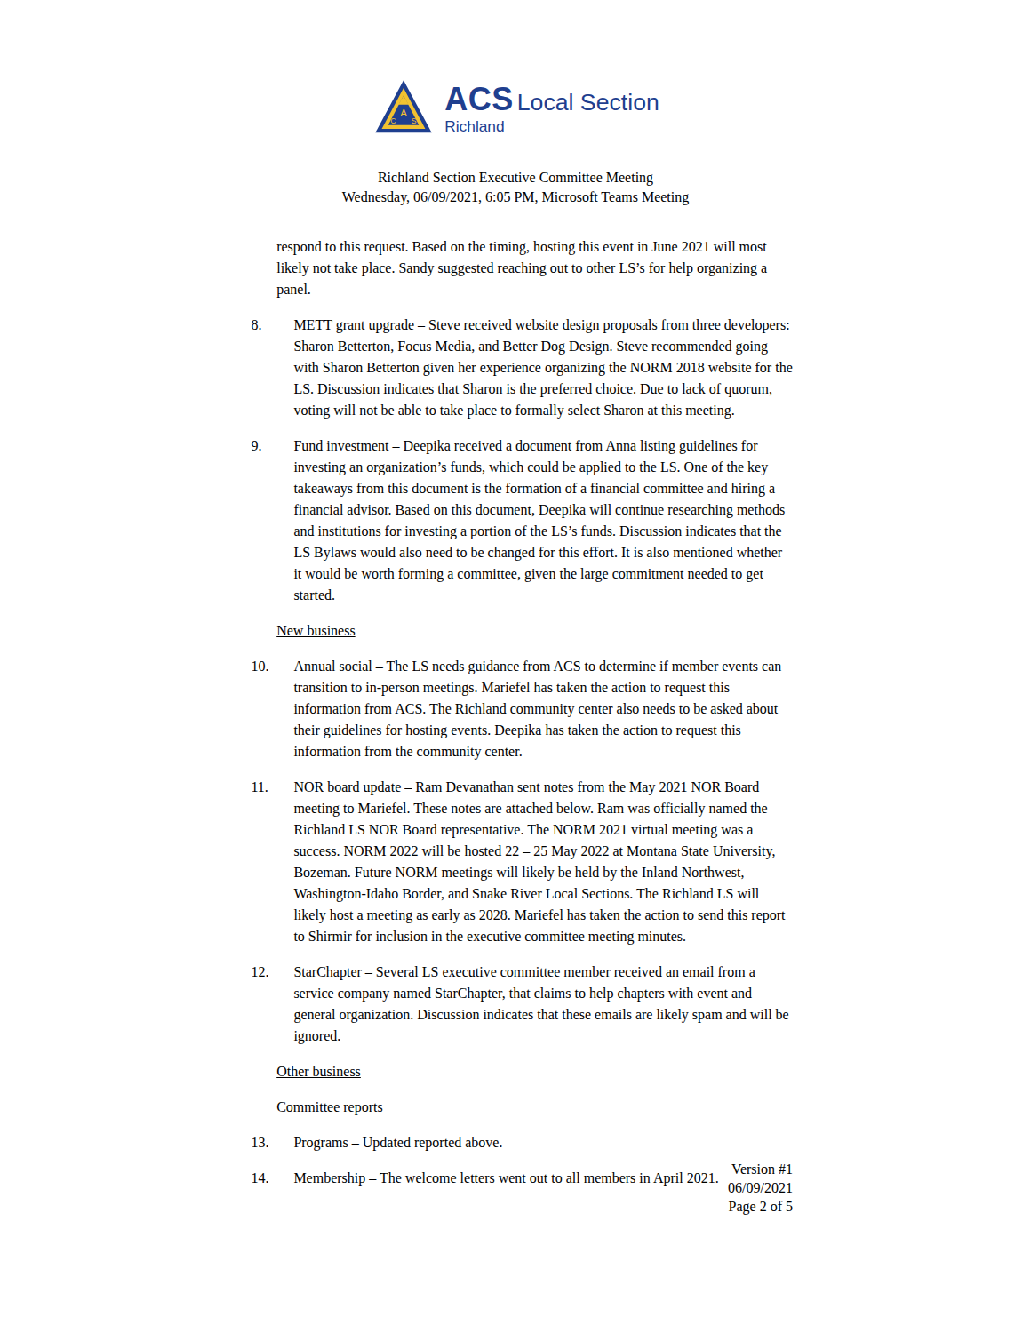A C S
ACS Local Section
Richland
Richland Section Executive Committee Meeting
Wednesday, 06/09/2021, 6:05 PM, Microsoft Teams Meeting
respond to this request. Based on the timing, hosting this event in June 2021 will most likely not take place. Sandy suggested reaching out to other LS’s for help organizing a panel.
8. METT grant upgrade – Steve received website design proposals from three developers: Sharon Betterton, Focus Media, and Better Dog Design. Steve recommended going with Sharon Betterton given her experience organizing the NORM 2018 website for the LS. Discussion indicates that Sharon is the preferred choice. Due to lack of quorum, voting will not be able to take place to formally select Sharon at this meeting.
9. Fund investment – Deepika received a document from Anna listing guidelines for investing an organization’s funds, which could be applied to the LS. One of the key takeaways from this document is the formation of a financial committee and hiring a financial advisor. Based on this document, Deepika will continue researching methods and institutions for investing a portion of the LS’s funds. Discussion indicates that the LS Bylaws would also need to be changed for this effort. It is also mentioned whether it would be worth forming a committee, given the large commitment needed to get started.
New business
10. Annual social – The LS needs guidance from ACS to determine if member events can transition to in-person meetings. Mariefel has taken the action to request this information from ACS. The Richland community center also needs to be asked about their guidelines for hosting events. Deepika has taken the action to request this information from the community center.
11. NOR board update – Ram Devanathan sent notes from the May 2021 NOR Board meeting to Mariefel. These notes are attached below. Ram was officially named the Richland LS NOR Board representative. The NORM 2021 virtual meeting was a success. NORM 2022 will be hosted 22 – 25 May 2022 at Montana State University, Bozeman. Future NORM meetings will likely be held by the Inland Northwest, Washington-Idaho Border, and Snake River Local Sections. The Richland LS will likely host a meeting as early as 2028. Mariefel has taken the action to send this report to Shirmir for inclusion in the executive committee meeting minutes.
12. StarChapter – Several LS executive committee member received an email from a service company named StarChapter, that claims to help chapters with event and general organization. Discussion indicates that these emails are likely spam and will be ignored.
Other business
Committee reports
13. Programs – Updated reported above.
14. Membership – The welcome letters went out to all members in April 2021.
Version #1
06/09/2021
Page 2 of 5